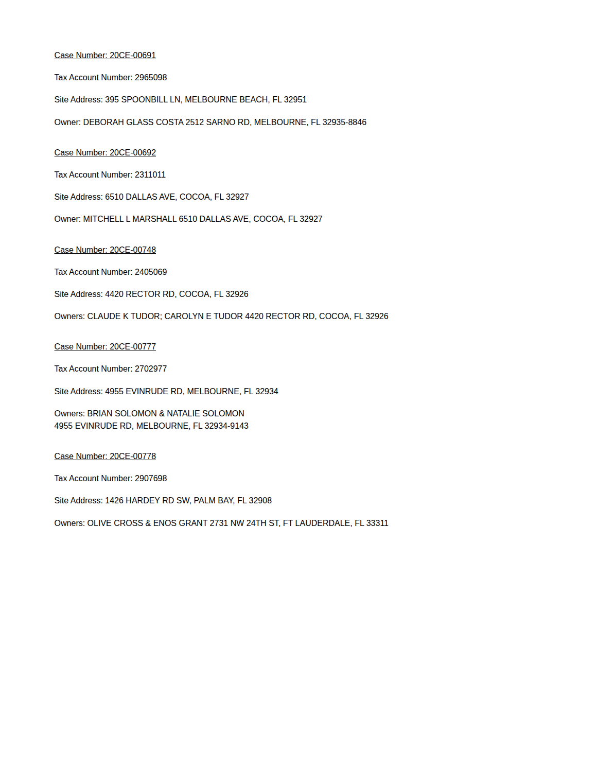Case Number: 20CE-00691
Tax Account Number: 2965098
Site Address: 395 SPOONBILL LN, MELBOURNE BEACH, FL 32951
Owner: DEBORAH GLASS COSTA 2512 SARNO RD, MELBOURNE, FL 32935-8846
Case Number: 20CE-00692
Tax Account Number: 2311011
Site Address: 6510 DALLAS AVE, COCOA, FL 32927
Owner: MITCHELL L MARSHALL 6510 DALLAS AVE, COCOA, FL 32927
Case Number: 20CE-00748
Tax Account Number: 2405069
Site Address: 4420 RECTOR RD, COCOA, FL 32926
Owners: CLAUDE K TUDOR; CAROLYN E TUDOR 4420 RECTOR RD, COCOA, FL 32926
Case Number: 20CE-00777
Tax Account Number: 2702977
Site Address: 4955 EVINRUDE RD, MELBOURNE, FL 32934
Owners: BRIAN SOLOMON & NATALIE SOLOMON
4955 EVINRUDE RD, MELBOURNE, FL 32934-9143
Case Number: 20CE-00778
Tax Account Number: 2907698
Site Address: 1426 HARDEY RD SW, PALM BAY, FL 32908
Owners: OLIVE CROSS & ENOS GRANT 2731 NW 24TH ST, FT LAUDERDALE, FL 33311